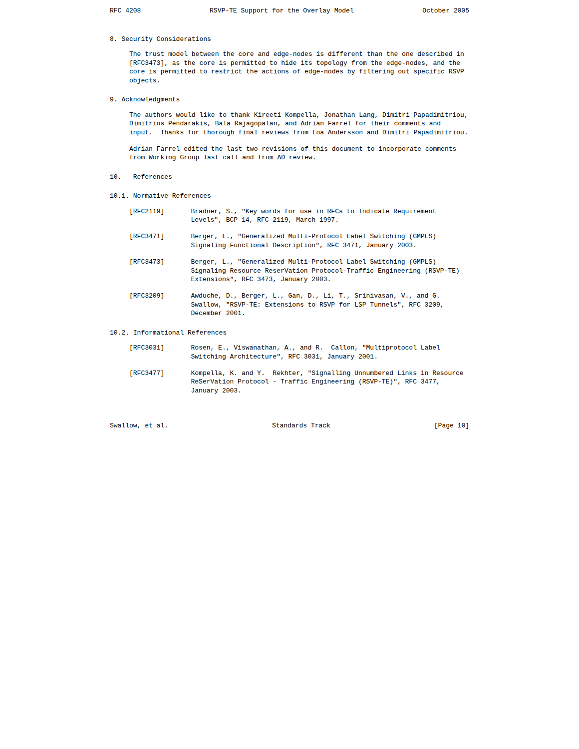RFC 4208 RSVP-TE Support for the Overlay Model October 2005
8. Security Considerations
The trust model between the core and edge-nodes is different than the one described in [RFC3473], as the core is permitted to hide its topology from the edge-nodes, and the core is permitted to restrict the actions of edge-nodes by filtering out specific RSVP objects.
9. Acknowledgments
The authors would like to thank Kireeti Kompella, Jonathan Lang, Dimitri Papadimitriou, Dimitrios Pendarakis, Bala Rajagopalan, and Adrian Farrel for their comments and input. Thanks for thorough final reviews from Loa Andersson and Dimitri Papadimitriou.
Adrian Farrel edited the last two revisions of this document to incorporate comments from Working Group last call and from AD review.
10. References
10.1. Normative References
[RFC2119]
Bradner, S., "Key words for use in RFCs to Indicate Requirement Levels", BCP 14, RFC 2119, March 1997.
[RFC3471]
Berger, L., "Generalized Multi-Protocol Label Switching (GMPLS) Signaling Functional Description", RFC 3471, January 2003.
[RFC3473]
Berger, L., "Generalized Multi-Protocol Label Switching (GMPLS) Signaling Resource ReserVation Protocol-Traffic Engineering (RSVP-TE) Extensions", RFC 3473, January 2003.
[RFC3209]
Awduche, D., Berger, L., Gan, D., Li, T., Srinivasan, V., and G. Swallow, "RSVP-TE: Extensions to RSVP for LSP Tunnels", RFC 3209, December 2001.
10.2. Informational References
[RFC3031]
Rosen, E., Viswanathan, A., and R. Callon, "Multiprotocol Label Switching Architecture", RFC 3031, January 2001.
[RFC3477]
Kompella, K. and Y. Rekhter, "Signalling Unnumbered Links in Resource ReSerVation Protocol - Traffic Engineering (RSVP-TE)", RFC 3477, January 2003.
Swallow, et al. Standards Track [Page 10]